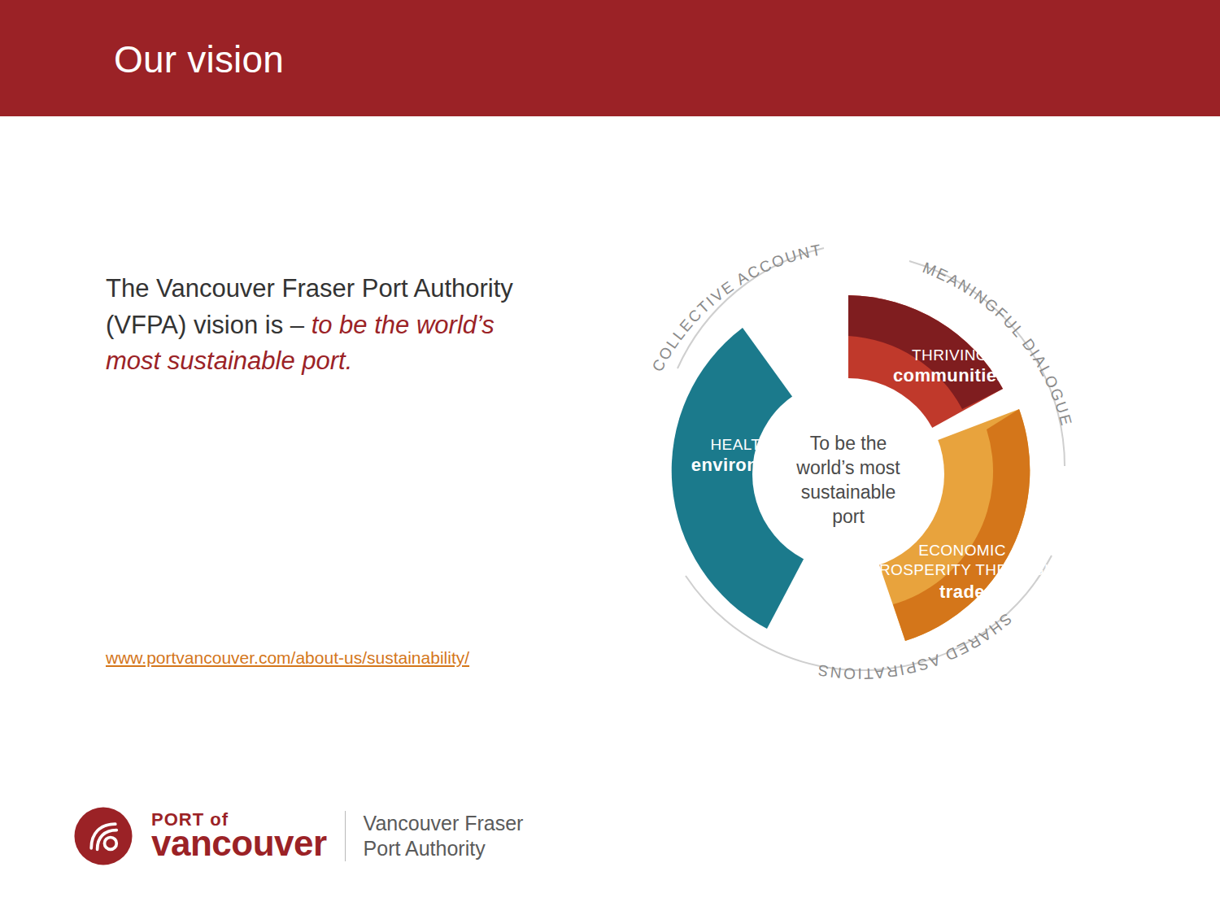Our vision
The Vancouver Fraser Port Authority (VFPA) vision is – to be the world’s most sustainable port.
www.portvancouver.com/about-us/sustainability/
COLLECTIVE ACCOUNTABILITY MEANINGFUL DIALOGUE SHARED ASPIRATIONS THRIVING communities ECONOMIC PROSPERITY THROUGH trade HEALTHY environment To be the world’s most sustainable port
PORT of vancouver
Vancouver Fraser
Port Authority